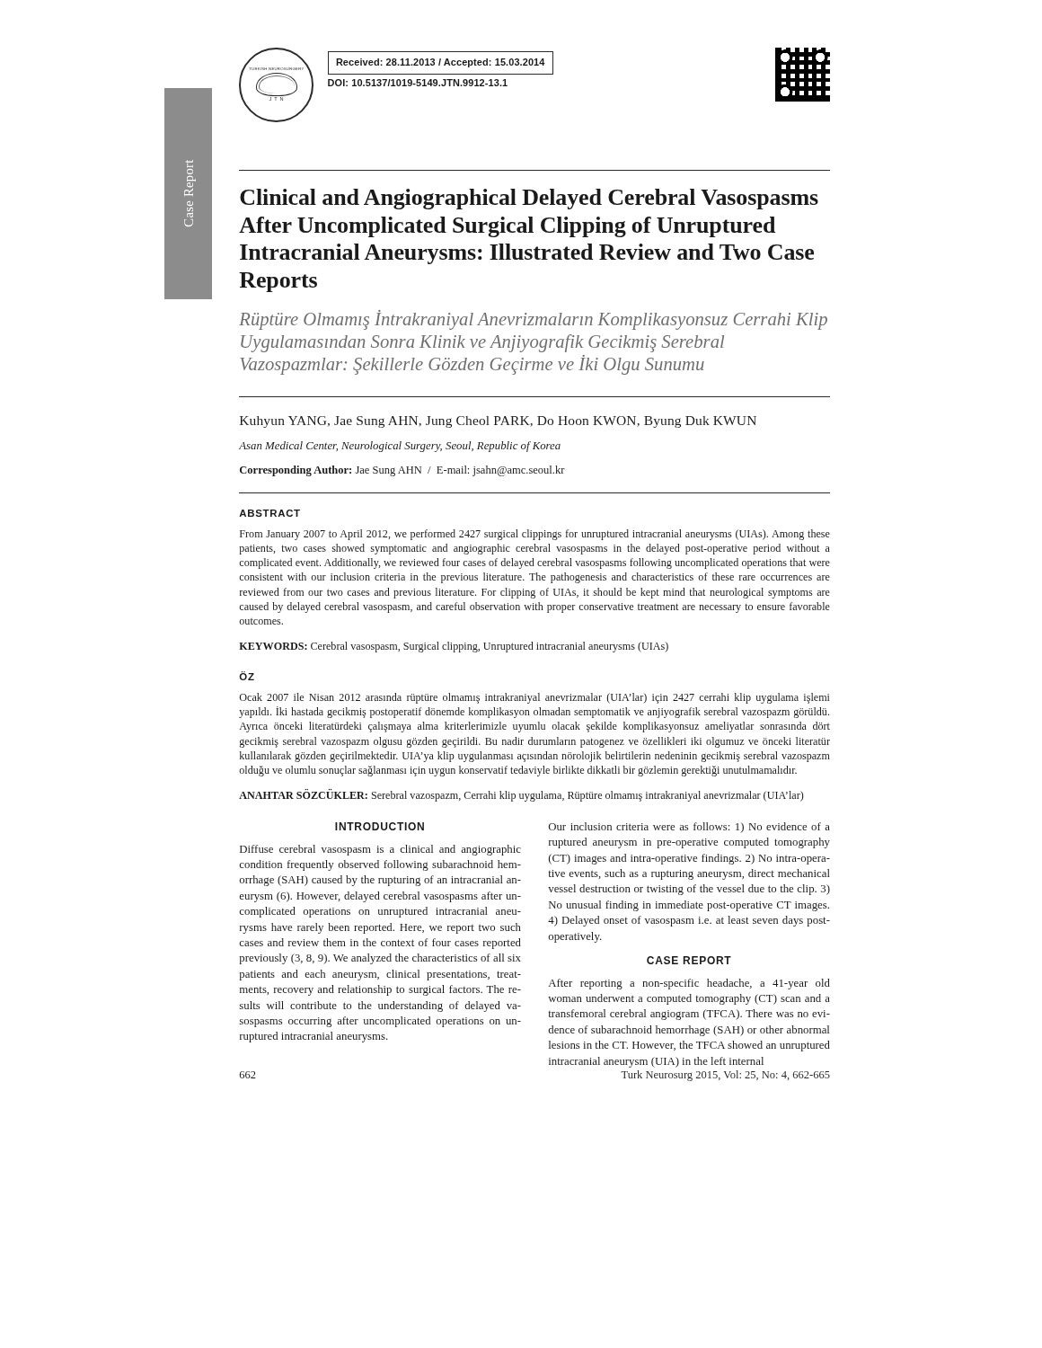Case Report
TURKISH NEUROSURGERY
J T N
Received: 28.11.2013 / Accepted: 15.03.2014
DOI: 10.5137/1019-5149.JTN.9912-13.1
Clinical and Angiographical Delayed Cerebral Vasospasms After Uncomplicated Surgical Clipping of Unruptured Intracranial Aneurysms: Illustrated Review and Two Case Reports
Rüptüre Olmamış İntrakraniyal Anevrizmaların Komplikasyonsuz Cerrahi Klip Uygulamasından Sonra Klinik ve Anjiyografik Gecikmiş Serebral Vazospazmlar: Şekillerle Gözden Geçirme ve İki Olgu Sunumu
Kuhyun YANG, Jae Sung AHN, Jung Cheol PARK, Do Hoon KWON, Byung Duk KWUN
Asan Medical Center, Neurological Surgery, Seoul, Republic of Korea
Corresponding Author: Jae Sung AHN / E-mail: jsahn@amc.seoul.kr
ABSTRACT
From January 2007 to April 2012, we performed 2427 surgical clippings for unruptured intracranial aneurysms (UIAs). Among these patients, two cases showed symptomatic and angiographic cerebral vasospasms in the delayed post-operative period without a complicated event. Additionally, we reviewed four cases of delayed cerebral vasospasms following uncomplicated operations that were consistent with our inclusion criteria in the previous literature. The pathogenesis and characteristics of these rare occurrences are reviewed from our two cases and previous literature. For clipping of UIAs, it should be kept mind that neurological symptoms are caused by delayed cerebral vasospasm, and careful observation with proper conservative treatment are necessary to ensure favorable outcomes.
KEYWORDS: Cerebral vasospasm, Surgical clipping, Unruptured intracranial aneurysms (UIAs)
ÖZ
Ocak 2007 ile Nisan 2012 arasında rüptüre olmamış intrakraniyal anevrizmalar (UIA’lar) için 2427 cerrahi klip uygulama işlemi yapıldı. İki hastada gecikmiş postoperatif dönemde komplikasyon olmadan semptomatik ve anjiyografik serebral vazospazm görüldü. Ayrıca önceki literatürdeki çalışmaya alma kriterlerimizle uyumlu olacak şekilde komplikasyonsuz ameliyatlar sonrasında dört gecikmiş serebral vazospazm olgusu gözden geçirildi. Bu nadir durumların patogenez ve özellikleri iki olgumuz ve önceki literatür kullanılarak gözden geçirilmektedir. UIA’ya klip uygulanması açısından nörolojik belirtilerin nedeninin gecikmiş serebral vazospazm olduğu ve olumlu sonuçlar sağlanması için uygun konservatif tedaviyle birlikte dikkatli bir gözlemin gerektiği unutulmamalıdır.
ANAHTAR SÖZCÜKLER: Serebral vazospazm, Cerrahi klip uygulama, Rüptüre olmamış intrakraniyal anevrizmalar (UIA’lar)
INTRODUCTION
Diffuse cerebral vasospasm is a clinical and angiographic condition frequently observed following subarachnoid hemorrhage (SAH) caused by the rupturing of an intracranial aneurysm (6). However, delayed cerebral vasospasms after uncomplicated operations on unruptured intracranial aneurysms have rarely been reported. Here, we report two such cases and review them in the context of four cases reported previously (3, 8, 9). We analyzed the characteristics of all six patients and each aneurysm, clinical presentations, treatments, recovery and relationship to surgical factors. The results will contribute to the understanding of delayed vasospasms occurring after uncomplicated operations on unruptured intracranial aneurysms.
Our inclusion criteria were as follows: 1) No evidence of a ruptured aneurysm in pre-operative computed tomography (CT) images and intra-operative findings. 2) No intra-operative events, such as a rupturing aneurysm, direct mechanical vessel destruction or twisting of the vessel due to the clip. 3) No unusual finding in immediate post-operative CT images. 4) Delayed onset of vasospasm i.e. at least seven days post-operatively.
CASE REPORT
After reporting a non-specific headache, a 41-year old woman underwent a computed tomography (CT) scan and a transfemoral cerebral angiogram (TFCA). There was no evidence of subarachnoid hemorrhage (SAH) or other abnormal lesions in the CT. However, the TFCA showed an unruptured intracranial aneurysm (UIA) in the left internal
662
Turk Neurosurg 2015, Vol: 25, No: 4, 662-665